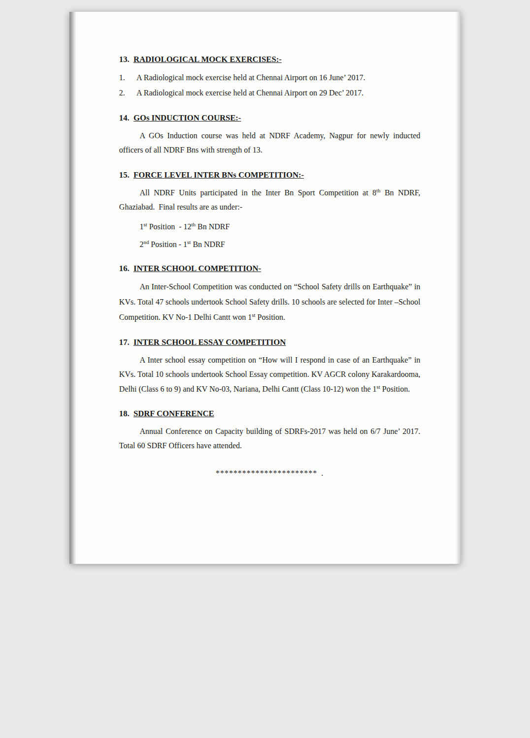13. RADIOLOGICAL MOCK EXERCISES:-
1. A Radiological mock exercise held at Chennai Airport on 16 June’ 2017.
2. A Radiological mock exercise held at Chennai Airport on 29 Dec’ 2017.
14. GOs INDUCTION COURSE:-
A GOs Induction course was held at NDRF Academy, Nagpur for newly inducted officers of all NDRF Bns with strength of 13.
15. FORCE LEVEL INTER BNs COMPETITION:-
All NDRF Units participated in the Inter Bn Sport Competition at 8th Bn NDRF, Ghaziabad. Final results are as under:-
1st Position - 12th Bn NDRF
2nd Position - 1st Bn NDRF
16. INTER SCHOOL COMPETITION-
An Inter-School Competition was conducted on “School Safety drills on Earthquake” in KVs. Total 47 schools undertook School Safety drills. 10 schools are selected for Inter –School Competition. KV No-1 Delhi Cantt won 1st Position.
17. INTER SCHOOL ESSAY COMPETITION
A Inter school essay competition on “How will I respond in case of an Earthquake” in KVs. Total 10 schools undertook School Essay competition. KV AGCR colony Karakardooma, Delhi (Class 6 to 9) and KV No-03, Nariana, Delhi Cantt (Class 10-12) won the 1st Position.
18. SDRF CONFERENCE
Annual Conference on Capacity building of SDRFs-2017 was held on 6/7 June’ 2017. Total 60 SDRF Officers have attended.
***********************.